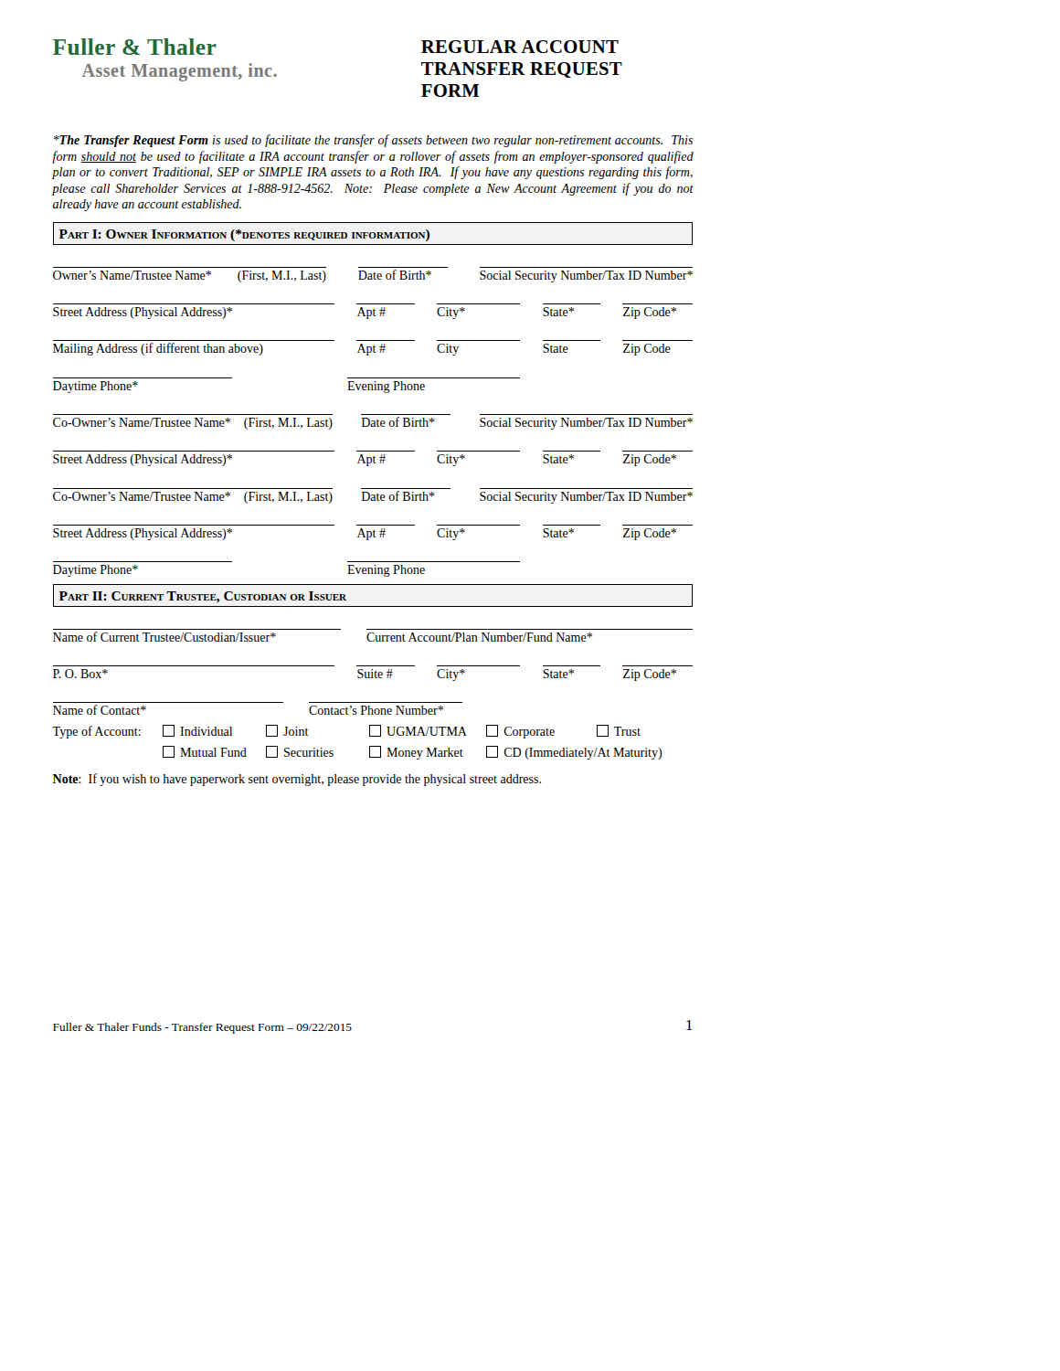Fuller & Thaler
Asset Management, inc.
REGULAR ACCOUNT
TRANSFER REQUEST
FORM
*The Transfer Request Form is used to facilitate the transfer of assets between two regular non-retirement accounts. This form should not be used to facilitate a IRA account transfer or a rollover of assets from an employer-sponsored qualified plan or to convert Traditional, SEP or SIMPLE IRA assets to a Roth IRA. If you have any questions regarding this form, please call Shareholder Services at 1-888-912-4562. Note: Please complete a New Account Agreement if you do not already have an account established.
Part I: Owner Information (*denotes required information)
| Owner’s Name/Trustee Name* (First, M.I., Last) | | Date of Birth* | | Social Security Number/Tax ID Number* |
| Street Address (Physical Address)* | | Apt # | | City* | | State* | | Zip Code* |
| Mailing Address (if different than above) | | Apt # | | City | | State | | Zip Code |
| Daytime Phone* | | Evening Phone | |
| Co-Owner’s Name/Trustee Name* (First, M.I., Last) | | Date of Birth* | | Social Security Number/Tax ID Number* |
| Street Address (Physical Address)* | | Apt # | | City* | | State* | | Zip Code* |
| Co-Owner’s Name/Trustee Name* (First, M.I., Last) | | Date of Birth* | | Social Security Number/Tax ID Number* |
| Street Address (Physical Address)* | | Apt # | | City* | | State* | | Zip Code* |
| Daytime Phone* | | Evening Phone | |
Part II: Current Trustee, Custodian or Issuer
| Name of Current Trustee/Custodian/Issuer* | | Current Account/Plan Number/Fund Name* |
| P. O. Box* | | Suite # | | City* | | State* | | Zip Code* |
| Name of Contact* | | Contact’s Phone Number* | |
| Type of Account: | Individual | Joint | UGMA/UTMA | Corporate | Trust |
| | Mutual Fund | Securities | Money Market | CD (Immediately/At Maturity) |
Note: If you wish to have paperwork sent overnight, please provide the physical street address.
Fuller & Thaler Funds - Transfer Request Form – 09/22/2015
1